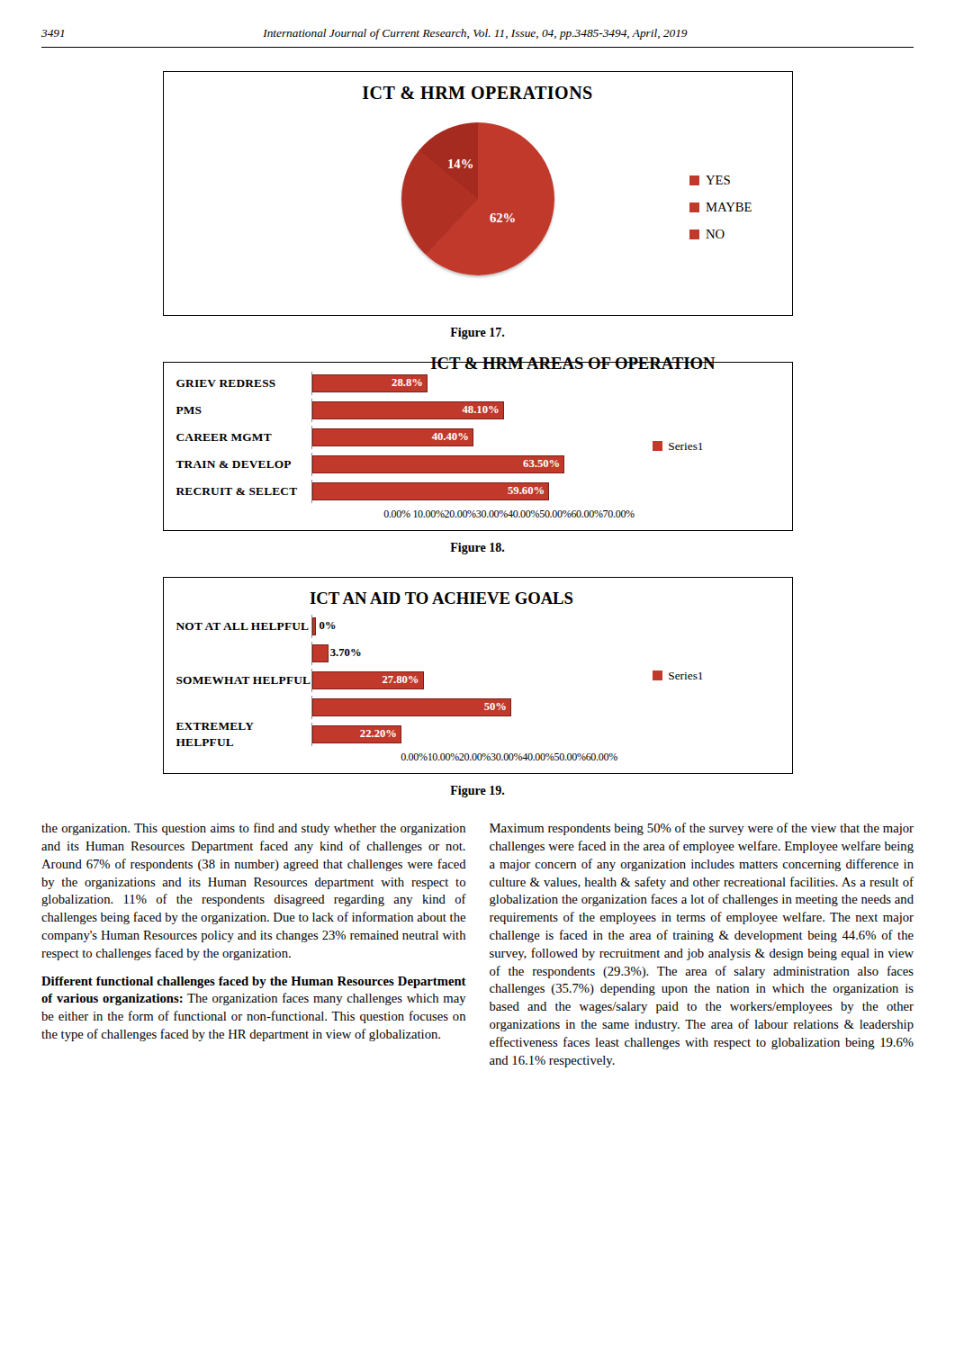3491
International Journal of Current Research, Vol. 11, Issue, 04, pp.3485-3494, April, 2019
ICT & HRM OPERATIONS
62%
24%
14%
YES
MAYBE
NO
Figure 17.
GRIEV REDRESS
28.8%
ICT & HRM AREAS OF OPERATION
PMS
48.10%
CAREER MGMT
40.40%
TRAIN & DEVELOP
63.50%
RECRUIT & SELECT
59.60%
0.00% 10.00%20.00%30.00%40.00%50.00%60.00%70.00%
Series1
Figure 18.
ICT AN AID TO ACHIEVE GOALS
NOT AT ALL HELPFUL
0%
3.70%
SOMEWHAT HELPFUL
27.80%
50%
EXTREMELY HELPFUL
22.20%
0.00%10.00%20.00%30.00%40.00%50.00%60.00%
Series1
Figure 19.
the organization. This question aims to find and study whether the organization and its Human Resources Department faced any kind of challenges or not. Around 67% of respondents (38 in number) agreed that challenges were faced by the organizations and its Human Resources department with respect to globalization. 11% of the respondents disagreed regarding any kind of challenges being faced by the organization. Due to lack of information about the company's Human Resources policy and its changes 23% remained neutral with respect to challenges faced by the organization.
Different functional challenges faced by the Human Resources Department of various organizations: The organization faces many challenges which may be either in the form of functional or non-functional. This question focuses on the type of challenges faced by the HR department in view of globalization.
Maximum respondents being 50% of the survey were of the view that the major challenges were faced in the area of employee welfare. Employee welfare being a major concern of any organization includes matters concerning difference in culture & values, health & safety and other recreational facilities. As a result of globalization the organization faces a lot of challenges in meeting the needs and requirements of the employees in terms of employee welfare. The next major challenge is faced in the area of training & development being 44.6% of the survey, followed by recruitment and job analysis & design being equal in view of the respondents (29.3%). The area of salary administration also faces challenges (35.7%) depending upon the nation in which the organization is based and the wages/salary paid to the workers/employees by the other organizations in the same industry. The area of labour relations & leadership effectiveness faces least challenges with respect to globalization being 19.6% and 16.1% respectively.